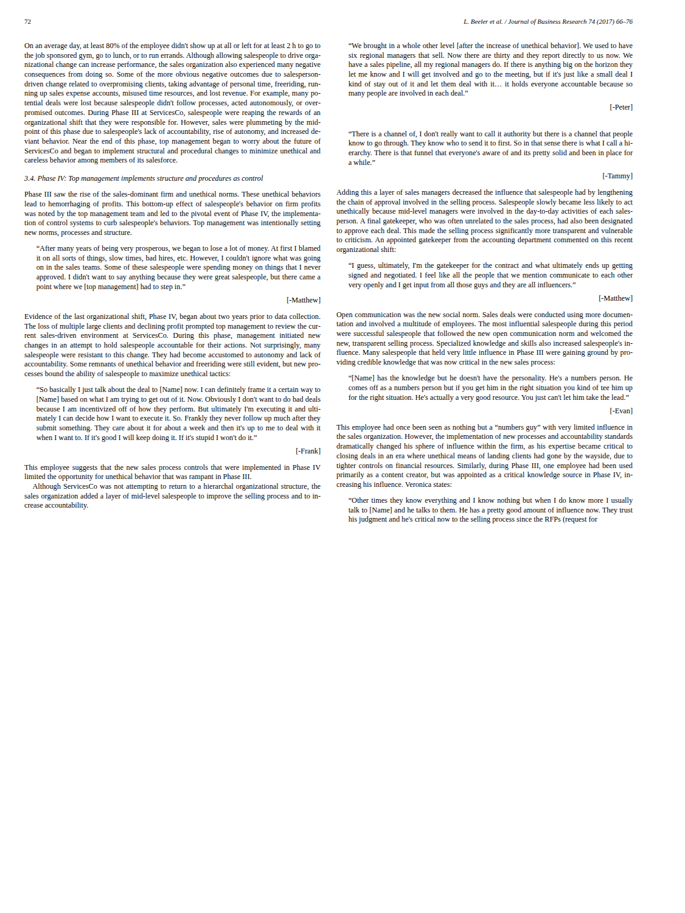72 L. Beeler et al. / Journal of Business Research 74 (2017) 66–76
On an average day, at least 80% of the employee didn't show up at all or left for at least 2 h to go to the job sponsored gym, go to lunch, or to run errands. Although allowing salespeople to drive organizational change can increase performance, the sales organization also experienced many negative consequences from doing so. Some of the more obvious negative outcomes due to salesperson-driven change related to overpromising clients, taking advantage of personal time, freeriding, running up sales expense accounts, misused time resources, and lost revenue. For example, many potential deals were lost because salespeople didn't follow processes, acted autonomously, or overpromised outcomes. During Phase III at ServicesCo, salespeople were reaping the rewards of an organizational shift that they were responsible for. However, sales were plummeting by the midpoint of this phase due to salespeople's lack of accountability, rise of autonomy, and increased deviant behavior. Near the end of this phase, top management began to worry about the future of ServicesCo and began to implement structural and procedural changes to minimize unethical and careless behavior among members of its salesforce.
3.4. Phase IV: Top management implements structure and procedures as control
Phase III saw the rise of the sales-dominant firm and unethical norms. These unethical behaviors lead to hemorrhaging of profits. This bottom-up effect of salespeople's behavior on firm profits was noted by the top management team and led to the pivotal event of Phase IV, the implementation of control systems to curb salespeople's behaviors. Top management was intentionally setting new norms, processes and structure.
“After many years of being very prosperous, we began to lose a lot of money. At first I blamed it on all sorts of things, slow times, bad hires, etc. However, I couldn't ignore what was going on in the sales teams. Some of these salespeople were spending money on things that I never approved. I didn't want to say anything because they were great salespeople, but there came a point where we [top management] had to step in.”
[-Matthew]
Evidence of the last organizational shift, Phase IV, began about two years prior to data collection. The loss of multiple large clients and declining profit prompted top management to review the current sales-driven environment at ServicesCo. During this phase, management initiated new changes in an attempt to hold salespeople accountable for their actions. Not surprisingly, many salespeople were resistant to this change. They had become accustomed to autonomy and lack of accountability. Some remnants of unethical behavior and freeriding were still evident, but new processes bound the ability of salespeople to maximize unethical tactics:
“So basically I just talk about the deal to [Name] now. I can definitely frame it a certain way to [Name] based on what I am trying to get out of it. Now. Obviously I don't want to do bad deals because I am incentivized off of how they perform. But ultimately I'm executing it and ultimately I can decide how I want to execute it. So. Frankly they never follow up much after they submit something. They care about it for about a week and then it's up to me to deal with it when I want to. If it's good I will keep doing it. If it's stupid I won't do it.”
[-Frank]
This employee suggests that the new sales process controls that were implemented in Phase IV limited the opportunity for unethical behavior that was rampant in Phase III.
Although ServicesCo was not attempting to return to a hierarchal organizational structure, the sales organization added a layer of mid-level salespeople to improve the selling process and to increase accountability.
“We brought in a whole other level [after the increase of unethical behavior]. We used to have six regional managers that sell. Now there are thirty and they report directly to us now. We have a sales pipeline, all my regional managers do. If there is anything big on the horizon they let me know and I will get involved and go to the meeting, but if it's just like a small deal I kind of stay out of it and let them deal with it… it holds everyone accountable because so many people are involved in each deal.”
[-Peter]
“There is a channel of, I don't really want to call it authority but there is a channel that people know to go through. They know who to send it to first. So in that sense there is what I call a hierarchy. There is that funnel that everyone's aware of and its pretty solid and been in place for a while.”
[-Tammy]
Adding this a layer of sales managers decreased the influence that salespeople had by lengthening the chain of approval involved in the selling process. Salespeople slowly became less likely to act unethically because mid-level managers were involved in the day-to-day activities of each salesperson. A final gatekeeper, who was often unrelated to the sales process, had also been designated to approve each deal. This made the selling process significantly more transparent and vulnerable to criticism. An appointed gatekeeper from the accounting department commented on this recent organizational shift:
“I guess, ultimately, I'm the gatekeeper for the contract and what ultimately ends up getting signed and negotiated. I feel like all the people that we mention communicate to each other very openly and I get input from all those guys and they are all influencers.”
[-Matthew]
Open communication was the new social norm. Sales deals were conducted using more documentation and involved a multitude of employees. The most influential salespeople during this period were successful salespeople that followed the new open communication norm and welcomed the new, transparent selling process. Specialized knowledge and skills also increased salespeople's influence. Many salespeople that held very little influence in Phase III were gaining ground by providing credible knowledge that was now critical in the new sales process:
“[Name] has the knowledge but he doesn't have the personality. He's a numbers person. He comes off as a numbers person but if you get him in the right situation you kind of tee him up for the right situation. He's actually a very good resource. You just can't let him take the lead.”
[-Evan]
This employee had once been seen as nothing but a “numbers guy” with very limited influence in the sales organization. However, the implementation of new processes and accountability standards dramatically changed his sphere of influence within the firm, as his expertise became critical to closing deals in an era where unethical means of landing clients had gone by the wayside, due to tighter controls on financial resources. Similarly, during Phase III, one employee had been used primarily as a content creator, but was appointed as a critical knowledge source in Phase IV, increasing his influence. Veronica states:
“Other times they know everything and I know nothing but when I do know more I usually talk to [Name] and he talks to them. He has a pretty good amount of influence now. They trust his judgment and he's critical now to the selling process since the RFPs (request for